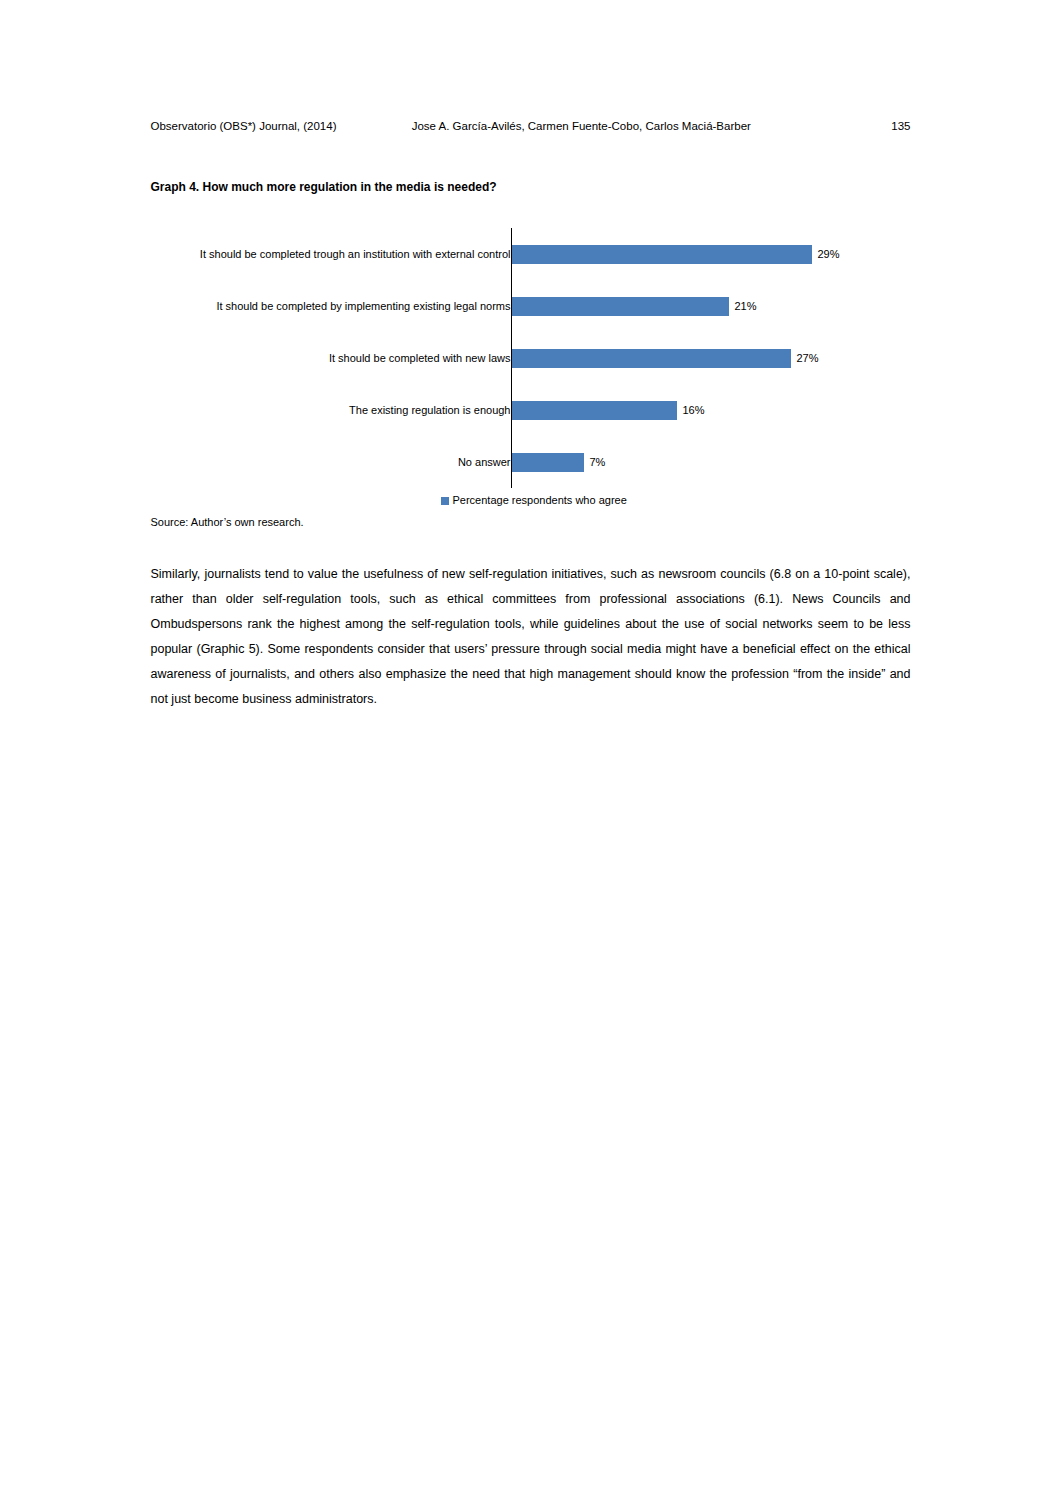Observatorio (OBS*) Journal, (2014) Jose A. García-Avilés, Carmen Fuente-Cobo, Carlos Maciá-Barber 135
Graph 4. How much more regulation in the media is needed?
| It should be completed trough an institution with external control | | 29% |
| It should be completed by implementing existing legal norms | | 21% |
| It should be completed with new laws | | 27% |
| The existing regulation is enough | | 16% |
| No answer | | 7% |
Percentage respondents who agree
Source: Author’s own research.
Similarly, journalists tend to value the usefulness of new self-regulation initiatives, such as newsroom councils (6.8 on a 10-point scale), rather than older self-regulation tools, such as ethical committees from professional associations (6.1). News Councils and Ombudspersons rank the highest among the self-regulation tools, while guidelines about the use of social networks seem to be less popular (Graphic 5). Some respondents consider that users’ pressure through social media might have a beneficial effect on the ethical awareness of journalists, and others also emphasize the need that high management should know the profession “from the inside” and not just become business administrators.